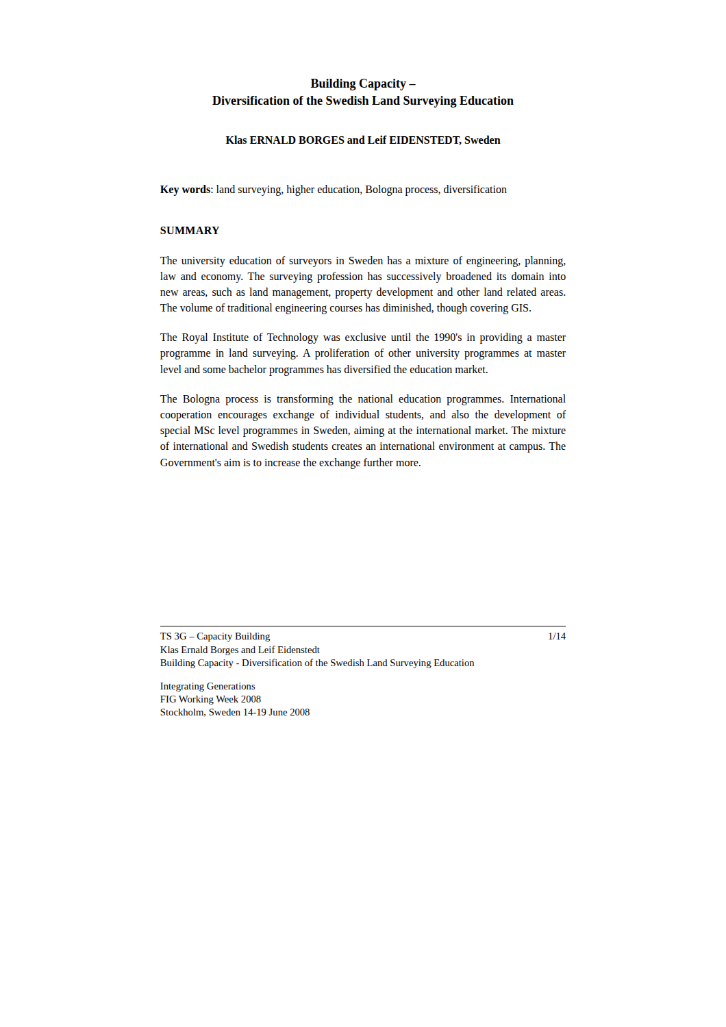Building Capacity –
Diversification of the Swedish Land Surveying Education
Klas ERNALD BORGES and Leif EIDENSTEDT, Sweden
Key words: land surveying, higher education, Bologna process, diversification
SUMMARY
The university education of surveyors in Sweden has a mixture of engineering, planning, law and economy. The surveying profession has successively broadened its domain into new areas, such as land management, property development and other land related areas. The volume of traditional engineering courses has diminished, though covering GIS.
The Royal Institute of Technology was exclusive until the 1990's in providing a master programme in land surveying. A proliferation of other university programmes at master level and some bachelor programmes has diversified the education market.
The Bologna process is transforming the national education programmes. International cooperation encourages exchange of individual students, and also the development of special MSc level programmes in Sweden, aiming at the international market. The mixture of international and Swedish students creates an international environment at campus. The Government's aim is to increase the exchange further more.
1/14
TS 3G – Capacity Building
Klas Ernald Borges and Leif Eidenstedt
Building Capacity - Diversification of the Swedish Land Surveying Education
Integrating Generations
FIG Working Week 2008
Stockholm, Sweden 14-19 June 2008